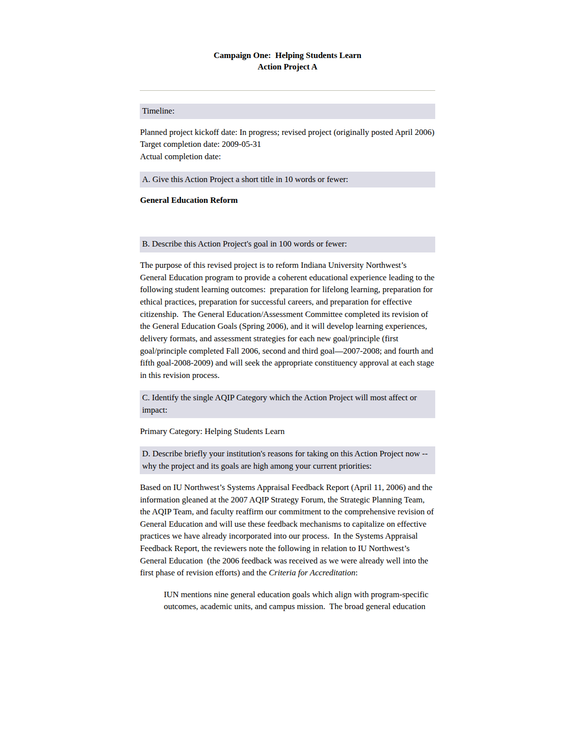Campaign One: Helping Students Learn
Action Project A
Timeline:
Planned project kickoff date: In progress; revised project (originally posted April 2006)
Target completion date: 2009-05-31
Actual completion date:
A. Give this Action Project a short title in 10 words or fewer:
General Education Reform
B. Describe this Action Project's goal in 100 words or fewer:
The purpose of this revised project is to reform Indiana University Northwest’s General Education program to provide a coherent educational experience leading to the following student learning outcomes: preparation for lifelong learning, preparation for ethical practices, preparation for successful careers, and preparation for effective citizenship. The General Education/Assessment Committee completed its revision of the General Education Goals (Spring 2006), and it will develop learning experiences, delivery formats, and assessment strategies for each new goal/principle (first goal/principle completed Fall 2006, second and third goal—2007-2008; and fourth and fifth goal-2008-2009) and will seek the appropriate constituency approval at each stage in this revision process.
C. Identify the single AQIP Category which the Action Project will most affect or impact:
Primary Category: Helping Students Learn
D. Describe briefly your institution's reasons for taking on this Action Project now -- why the project and its goals are high among your current priorities:
Based on IU Northwest’s Systems Appraisal Feedback Report (April 11, 2006) and the information gleaned at the 2007 AQIP Strategy Forum, the Strategic Planning Team, the AQIP Team, and faculty reaffirm our commitment to the comprehensive revision of General Education and will use these feedback mechanisms to capitalize on effective practices we have already incorporated into our process. In the Systems Appraisal Feedback Report, the reviewers note the following in relation to IU Northwest’s General Education (the 2006 feedback was received as we were already well into the first phase of revision efforts) and the Criteria for Accreditation:
IUN mentions nine general education goals which align with program-specific outcomes, academic units, and campus mission. The broad general education